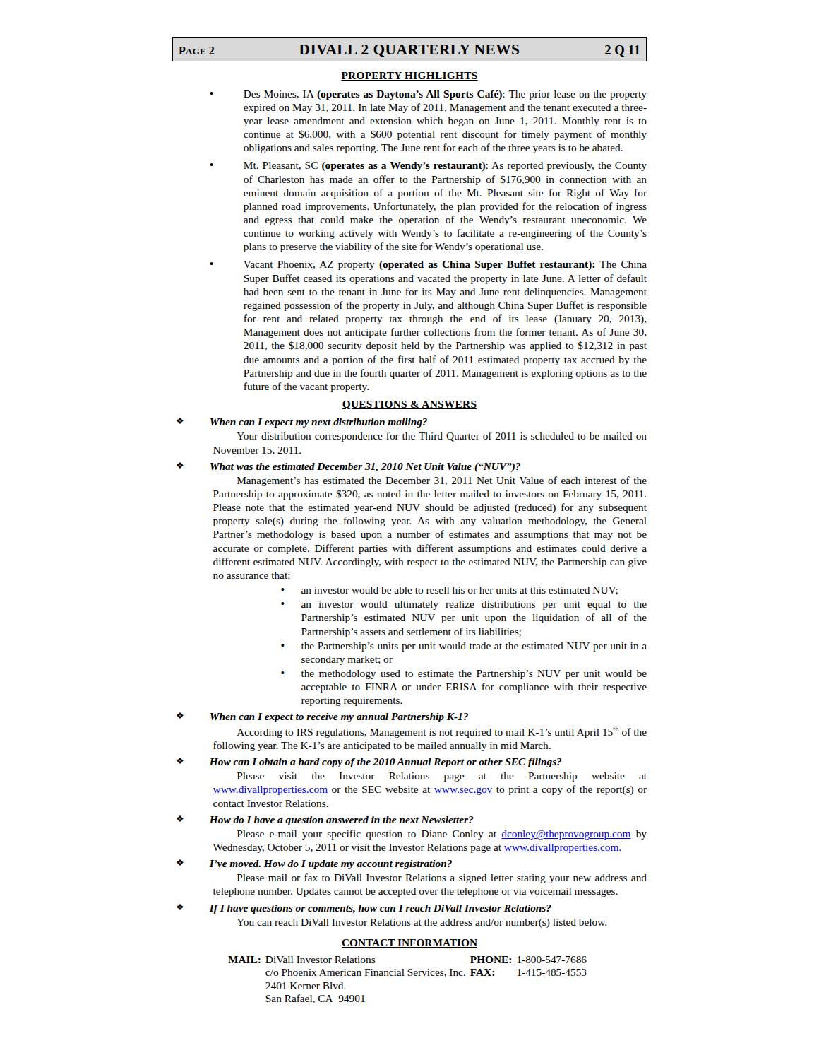PAGE 2
DIVALL 2 QUARTERLY NEWS
2 Q 11
PROPERTY HIGHLIGHTS
Des Moines, IA (operates as Daytona’s All Sports Café): The prior lease on the property expired on May 31, 2011. In late May of 2011, Management and the tenant executed a three-year lease amendment and extension which began on June 1, 2011. Monthly rent is to continue at $6,000, with a $600 potential rent discount for timely payment of monthly obligations and sales reporting. The June rent for each of the three years is to be abated.
Mt. Pleasant, SC (operates as a Wendy’s restaurant): As reported previously, the County of Charleston has made an offer to the Partnership of $176,900 in connection with an eminent domain acquisition of a portion of the Mt. Pleasant site for Right of Way for planned road improvements. Unfortunately, the plan provided for the relocation of ingress and egress that could make the operation of the Wendy’s restaurant uneconomic. We continue to working actively with Wendy’s to facilitate a re-engineering of the County’s plans to preserve the viability of the site for Wendy’s operational use.
Vacant Phoenix, AZ property (operated as China Super Buffet restaurant): The China Super Buffet ceased its operations and vacated the property in late June. A letter of default had been sent to the tenant in June for its May and June rent delinquencies. Management regained possession of the property in July, and although China Super Buffet is responsible for rent and related property tax through the end of its lease (January 20, 2013), Management does not anticipate further collections from the former tenant. As of June 30, 2011, the $18,000 security deposit held by the Partnership was applied to $12,312 in past due amounts and a portion of the first half of 2011 estimated property tax accrued by the Partnership and due in the fourth quarter of 2011. Management is exploring options as to the future of the vacant property.
QUESTIONS & ANSWERS
When can I expect my next distribution mailing? Your distribution correspondence for the Third Quarter of 2011 is scheduled to be mailed on November 15, 2011.
What was the estimated December 31, 2010 Net Unit Value (“NUV”)? Management’s has estimated the December 31, 2011 Net Unit Value of each interest of the Partnership to approximate $320, as noted in the letter mailed to investors on February 15, 2011. Please note that the estimated year-end NUV should be adjusted (reduced) for any subsequent property sale(s) during the following year. As with any valuation methodology, the General Partner’s methodology is based upon a number of estimates and assumptions that may not be accurate or complete. Different parties with different assumptions and estimates could derive a different estimated NUV. Accordingly, with respect to the estimated NUV, the Partnership can give no assurance that:
an investor would be able to resell his or her units at this estimated NUV;
an investor would ultimately realize distributions per unit equal to the Partnership’s estimated NUV per unit upon the liquidation of all of the Partnership’s assets and settlement of its liabilities;
the Partnership’s units per unit would trade at the estimated NUV per unit in a secondary market; or
the methodology used to estimate the Partnership’s NUV per unit would be acceptable to FINRA or under ERISA for compliance with their respective reporting requirements.
When can I expect to receive my annual Partnership K-1? According to IRS regulations, Management is not required to mail K-1’s until April 15th of the following year. The K-1’s are anticipated to be mailed annually in mid March.
How can I obtain a hard copy of the 2010 Annual Report or other SEC filings? Please visit the Investor Relations page at the Partnership website at www.divallproperties.com or the SEC website at www.sec.gov to print a copy of the report(s) or contact Investor Relations.
How do I have a question answered in the next Newsletter? Please e-mail your specific question to Diane Conley at dconley@theprovogroup.com by Wednesday, October 5, 2011 or visit the Investor Relations page at www.divallproperties.com.
I’ve moved. How do I update my account registration? Please mail or fax to DiVall Investor Relations a signed letter stating your new address and telephone number. Updates cannot be accepted over the telephone or via voicemail messages.
If I have questions or comments, how can I reach DiVall Investor Relations? You can reach DiVall Investor Relations at the address and/or number(s) listed below.
CONTACT INFORMATION
| MAIL: | DiVall Investor Relations | PHONE: | 1-800-547-7686 |
| | c/o Phoenix American Financial Services, Inc. | FAX: | 1-415-485-4553 |
| | 2401 Kerner Blvd. | | |
| | San Rafael, CA 94901 | | |